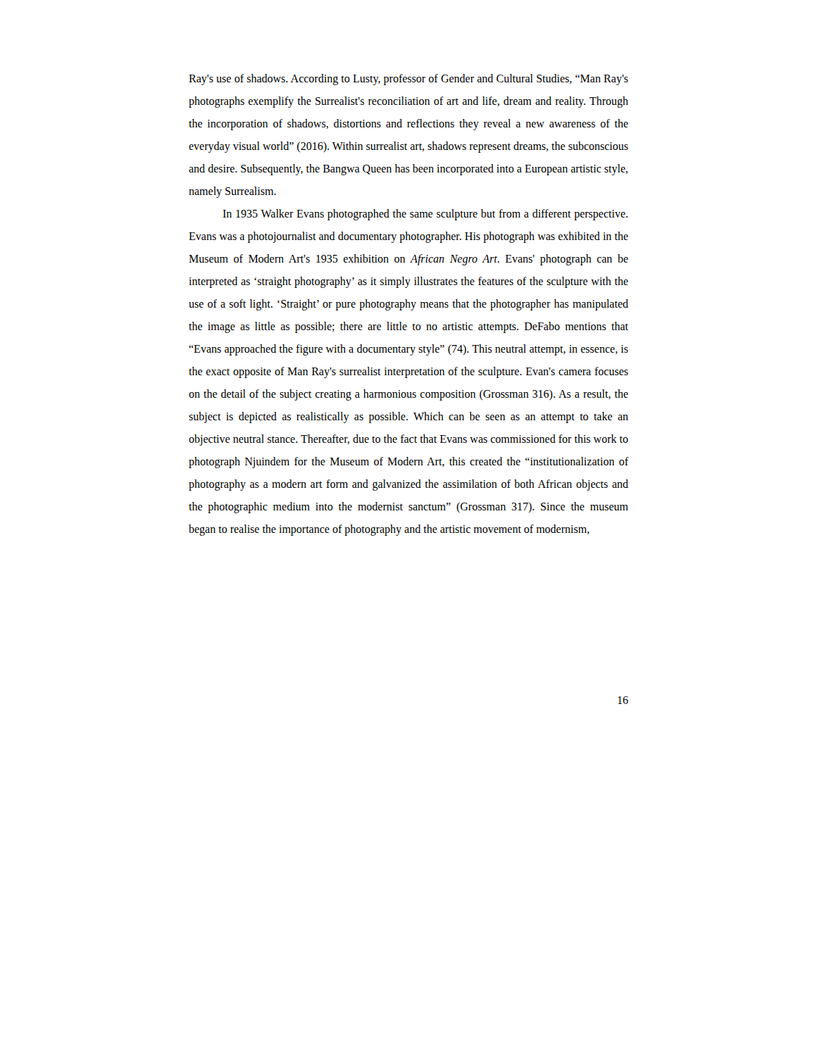Ray's use of shadows. According to Lusty, professor of Gender and Cultural Studies, “Man Ray's photographs exemplify the Surrealist's reconciliation of art and life, dream and reality. Through the incorporation of shadows, distortions and reflections they reveal a new awareness of the everyday visual world” (2016). Within surrealist art, shadows represent dreams, the subconscious and desire. Subsequently, the Bangwa Queen has been incorporated into a European artistic style, namely Surrealism.
In 1935 Walker Evans photographed the same sculpture but from a different perspective. Evans was a photojournalist and documentary photographer. His photograph was exhibited in the Museum of Modern Art's 1935 exhibition on African Negro Art. Evans' photograph can be interpreted as ‘straight photography’ as it simply illustrates the features of the sculpture with the use of a soft light. ‘Straight’ or pure photography means that the photographer has manipulated the image as little as possible; there are little to no artistic attempts. DeFabo mentions that “Evans approached the figure with a documentary style” (74). This neutral attempt, in essence, is the exact opposite of Man Ray's surrealist interpretation of the sculpture. Evan's camera focuses on the detail of the subject creating a harmonious composition (Grossman 316). As a result, the subject is depicted as realistically as possible. Which can be seen as an attempt to take an objective neutral stance. Thereafter, due to the fact that Evans was commissioned for this work to photograph Njuindem for the Museum of Modern Art, this created the “institutionalization of photography as a modern art form and galvanized the assimilation of both African objects and the photographic medium into the modernist sanctum” (Grossman 317). Since the museum began to realise the importance of photography and the artistic movement of modernism,
16